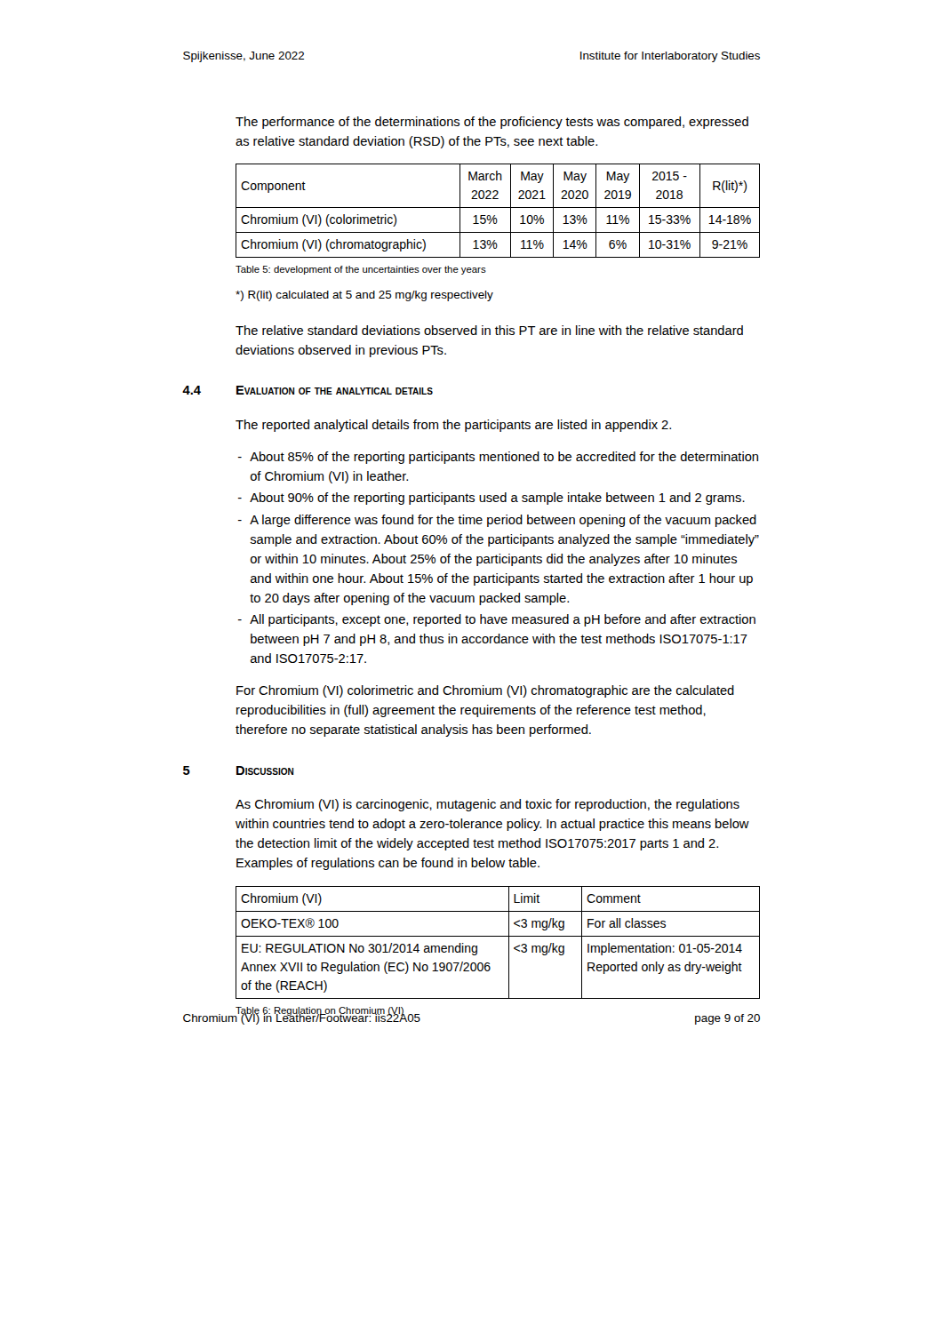Spijkenisse, June 2022
Institute for Interlaboratory Studies
The performance of the determinations of the proficiency tests was compared, expressed as relative standard deviation (RSD) of the PTs, see next table.
| Component | March 2022 | May 2021 | May 2020 | May 2019 | 2015 - 2018 | R(lit)*) |
| --- | --- | --- | --- | --- | --- | --- |
| Chromium (VI) (colorimetric) | 15% | 10% | 13% | 11% | 15-33% | 14-18% |
| Chromium (VI) (chromatographic) | 13% | 11% | 14% | 6% | 10-31% | 9-21% |
Table 5: development of the uncertainties over the years
*) R(lit) calculated at 5 and 25 mg/kg respectively
The relative standard deviations observed in this PT are in line with the relative standard deviations observed in previous PTs.
4.4 Evaluation of the analytical details
The reported analytical details from the participants are listed in appendix 2.
About 85% of the reporting participants mentioned to be accredited for the determination of Chromium (VI) in leather.
About 90% of the reporting participants used a sample intake between 1 and 2 grams.
A large difference was found for the time period between opening of the vacuum packed sample and extraction. About 60% of the participants analyzed the sample “immediately” or within 10 minutes. About 25% of the participants did the analyzes after 10 minutes and within one hour. About 15% of the participants started the extraction after 1 hour up to 20 days after opening of the vacuum packed sample.
All participants, except one, reported to have measured a pH before and after extraction between pH 7 and pH 8, and thus in accordance with the test methods ISO17075-1:17 and ISO17075-2:17.
For Chromium (VI) colorimetric and Chromium (VI) chromatographic are the calculated reproducibilities in (full) agreement the requirements of the reference test method, therefore no separate statistical analysis has been performed.
5 Discussion
As Chromium (VI) is carcinogenic, mutagenic and toxic for reproduction, the regulations within countries tend to adopt a zero-tolerance policy. In actual practice this means below the detection limit of the widely accepted test method ISO17075:2017 parts 1 and 2.
Examples of regulations can be found in below table.
| Chromium (VI) | Limit | Comment |
| --- | --- | --- |
| OEKO-TEX® 100 | <3 mg/kg | For all classes |
| EU: REGULATION No 301/2014 amending Annex XVII to Regulation (EC) No 1907/2006 of the (REACH) | <3 mg/kg | Implementation: 01-05-2014 Reported only as dry-weight |
Table 6: Regulation on Chromium (VI)
Chromium (VI) in Leather/Footwear: iis22A05
page 9 of 20